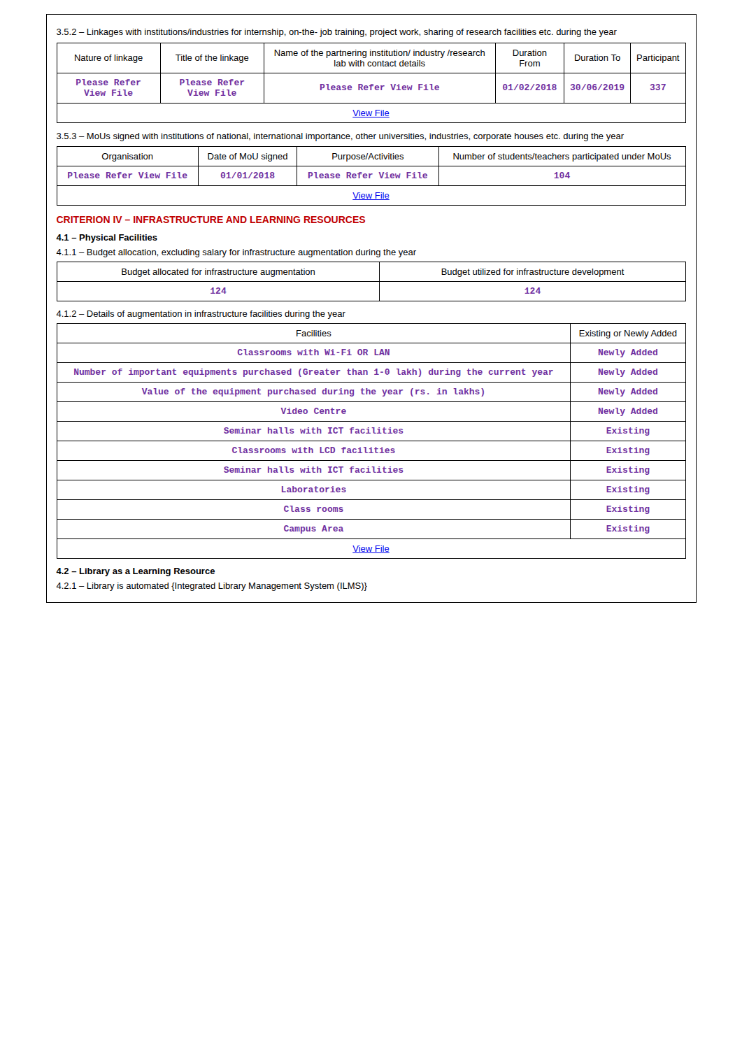3.5.2 – Linkages with institutions/industries for internship, on-the- job training, project work, sharing of research facilities etc. during the year
| Nature of linkage | Title of the linkage | Name of the partnering institution/ industry /research lab with contact details | Duration From | Duration To | Participant |
| --- | --- | --- | --- | --- | --- |
| Please Refer View File | Please Refer View File | Please Refer View File | 01/02/2018 | 30/06/2019 | 337 |
| View File |
3.5.3 – MoUs signed with institutions of national, international importance, other universities, industries, corporate houses etc. during the year
| Organisation | Date of MoU signed | Purpose/Activities | Number of students/teachers participated under MoUs |
| --- | --- | --- | --- |
| Please Refer View File | 01/01/2018 | Please Refer View File | 104 |
| View File |
CRITERION IV – INFRASTRUCTURE AND LEARNING RESOURCES
4.1 – Physical Facilities
4.1.1 – Budget allocation, excluding salary for infrastructure augmentation during the year
| Budget allocated for infrastructure augmentation | Budget utilized for infrastructure development |
| --- | --- |
| 124 | 124 |
4.1.2 – Details of augmentation in infrastructure facilities during the year
| Facilities | Existing or Newly Added |
| --- | --- |
| Classrooms with Wi-Fi OR LAN | Newly Added |
| Number of important equipments purchased (Greater than 1-0 lakh) during the current year | Newly Added |
| Value of the equipment purchased during the year (rs. in lakhs) | Newly Added |
| Video Centre | Newly Added |
| Seminar halls with ICT facilities | Existing |
| Classrooms with LCD facilities | Existing |
| Seminar halls with ICT facilities | Existing |
| Laboratories | Existing |
| Class rooms | Existing |
| Campus Area | Existing |
| View File |
4.2 – Library as a Learning Resource
4.2.1 – Library is automated {Integrated Library Management System (ILMS)}